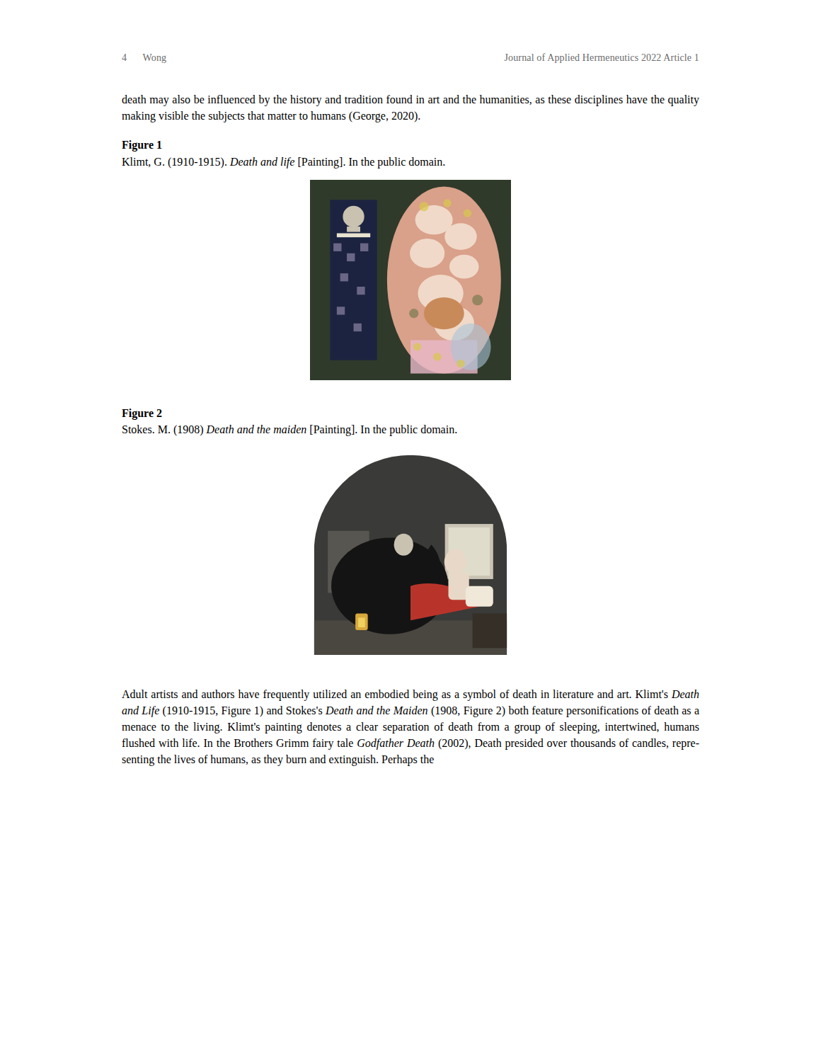4 Wong
Journal of Applied Hermeneutics 2022 Article 1
death may also be influenced by the history and tradition found in art and the humanities, as these disciplines have the quality making visible the subjects that matter to humans (George, 2020).
Figure 1
Klimt, G. (1910-1915). Death and life [Painting]. In the public domain.
Figure 2
Stokes. M. (1908) Death and the maiden [Painting]. In the public domain.
Adult artists and authors have frequently utilized an embodied being as a symbol of death in literature and art. Klimt's Death and Life (1910-1915, Figure 1) and Stokes's Death and the Maiden (1908, Figure 2) both feature personifications of death as a menace to the living. Klimt's painting denotes a clear separation of death from a group of sleeping, intertwined, humans flushed with life. In the Brothers Grimm fairy tale Godfather Death (2002), Death presided over thousands of candles, representing the lives of humans, as they burn and extinguish. Perhaps the